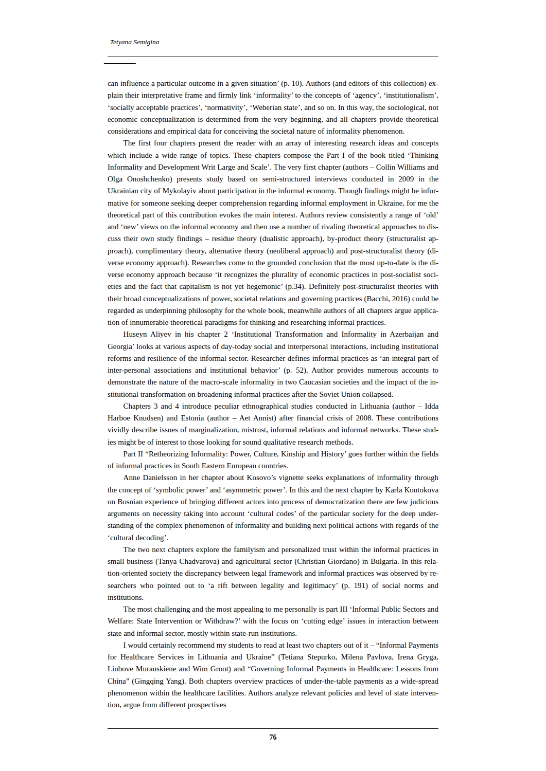Tetyana Semigina
can influence a particular outcome in a given situation’ (p. 10). Authors (and editors of this collection) explain their interpretative frame and firmly link ‘informality’ to the concepts of ‘agency’, ‘institutionalism’, ‘socially acceptable practices’, ‘normativity’, ‘Weberian state’, and so on. In this way, the sociological, not economic conceptualization is determined from the very beginning, and all chapters provide theoretical considerations and empirical data for conceiving the societal nature of informality phenomenon.
The first four chapters present the reader with an array of interesting research ideas and concepts which include a wide range of topics. These chapters compose the Part I of the book titled ‘Thinking Informality and Development Writ Large and Scale’. The very first chapter (authors – Collin Williams and Olga Onoshchenko) presents study based on semi-structured interviews conducted in 2009 in the Ukrainian city of Mykolayiv about participation in the informal economy. Though findings might be informative for someone seeking deeper comprehension regarding informal employment in Ukraine, for me the theoretical part of this contribution evokes the main interest. Authors review consistently a range of ‘old’ and ‘new’ views on the informal economy and then use a number of rivaling theoretical approaches to discuss their own study findings – residue theory (dualistic approach), by-product theory (structuralist approach), complimentary theory, alternative theory (neoliberal approach) and post-structuralist theory (diverse economy approach). Researches come to the grounded conclusion that the most up-to-date is the diverse economy approach because ‘it recognizes the plurality of economic practices in post-socialist societies and the fact that capitalism is not yet hegemonic’ (p.34). Definitely post-structuralist theories with their broad conceptualizations of power, societal relations and governing practices (Bacchi, 2016) could be regarded as underpinning philosophy for the whole book, meanwhile authors of all chapters argue application of innumerable theoretical paradigms for thinking and researching informal practices.
Huseyn Aliyev in his chapter 2 ‘Institutional Transformation and Informality in Azerbaijan and Georgia’ looks at various aspects of day-today social and interpersonal interactions, including institutional reforms and resilience of the informal sector. Researcher defines informal practices as ‘an integral part of inter-personal associations and institutional behavior’ (p. 52). Author provides numerous accounts to demonstrate the nature of the macro-scale informality in two Caucasian societies and the impact of the institutional transformation on broadening informal practices after the Soviet Union collapsed.
Chapters 3 and 4 introduce peculiar ethnographical studies conducted in Lithuania (author – Idda Harboe Knudsen) and Estonia (author – Aet Annist) after financial crisis of 2008. These contributions vividly describe issues of marginalization, mistrust, informal relations and informal networks. These studies might be of interest to those looking for sound qualitative research methods.
Part II “Retheorizing Informality: Power, Culture, Kinship and History’ goes further within the fields of informal practices in South Eastern European countries.
Anne Danielsson in her chapter about Kosovo’s vignette seeks explanations of informality through the concept of ‘symbolic power’ and ‘asymmetric power’. In this and the next chapter by Karla Koutokova on Bosnian experience of bringing different actors into process of democratization there are few judicious arguments on necessity taking into account ‘cultural codes’ of the particular society for the deep understanding of the complex phenomenon of informality and building next political actions with regards of the ‘cultural decoding’.
The two next chapters explore the familyism and personalized trust within the informal practices in small business (Tanya Chadvarova) and agricultural sector (Christian Giordano) in Bulgaria. In this relation-oriented society the discrepancy between legal framework and informal practices was observed by researchers who pointed out to ‘a rift between legality and legitimacy’ (p. 191) of social norms and institutions.
The most challenging and the most appealing to me personally is part III ‘Informal Public Sectors and Welfare: State Intervention or Withdraw?’ with the focus on ‘cutting edge’ issues in interaction between state and informal sector, mostly within state-run institutions.
I would certainly recommend my students to read at least two chapters out of it – “Informal Payments for Healthcare Services in Lithuania and Ukraine” (Tetiana Stepurko, Milena Pavlova, Irena Gryga, Liubove Murauskiene and Wim Groot) and “Governing Informal Payments in Healthcare: Lessons from China” (Gingqing Yang). Both chapters overview practices of under-the-table payments as a wide-spread phenomenon within the healthcare facilities. Authors analyze relevant policies and level of state intervention, argue from different prospectives
76